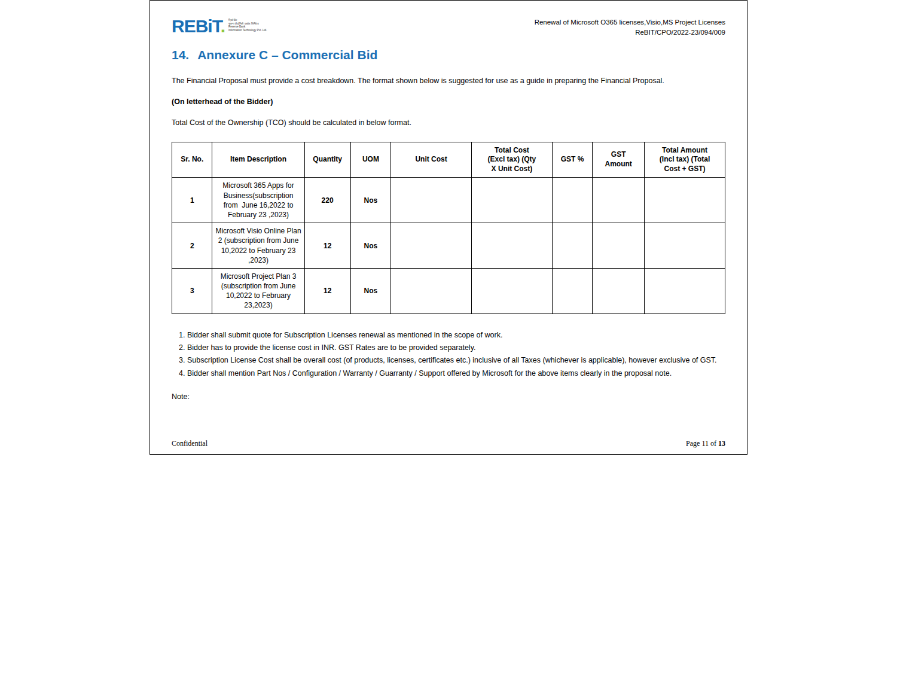REBiT.
रिज़र्व बैंक
सूचना प्रौद्योगिकी प्राइवेट लिमिटेड
Reserve Bank
Information Technology Pvt. Ltd.
Renewal of Microsoft O365 licenses,Visio,MS Project Licenses
ReBIT/CPO/2022-23/094/009
14. Annexure C – Commercial Bid
The Financial Proposal must provide a cost breakdown. The format shown below is suggested for use as a guide in preparing the Financial Proposal.
(On letterhead of the Bidder)
Total Cost of the Ownership (TCO) should be calculated in below format.
| Sr. No. | Item Description | Quantity | UOM | Unit Cost | Total Cost (Excl tax) (Qty X Unit Cost) | GST % | GST Amount | Total Amount (Incl tax) (Total Cost + GST) |
| --- | --- | --- | --- | --- | --- | --- | --- | --- |
| 1 | Microsoft 365 Apps for Business(subscription from June 16,2022 to February 23 ,2023) | 220 | Nos | | | | | |
| 2 | Microsoft Visio Online Plan 2 (subscription from June 10,2022 to February 23 ,2023) | 12 | Nos | | | | | |
| 3 | Microsoft Project Plan 3 (subscription from June 10,2022 to February 23,2023) | 12 | Nos | | | | | |
Bidder shall submit quote for Subscription Licenses renewal as mentioned in the scope of work.
Bidder has to provide the license cost in INR. GST Rates are to be provided separately.
Subscription License Cost shall be overall cost (of products, licenses, certificates etc.) inclusive of all Taxes (whichever is applicable), however exclusive of GST.
Bidder shall mention Part Nos / Configuration / Warranty / Guarranty / Support offered by Microsoft for the above items clearly in the proposal note.
Note:
Confidential
Page 11 of 13